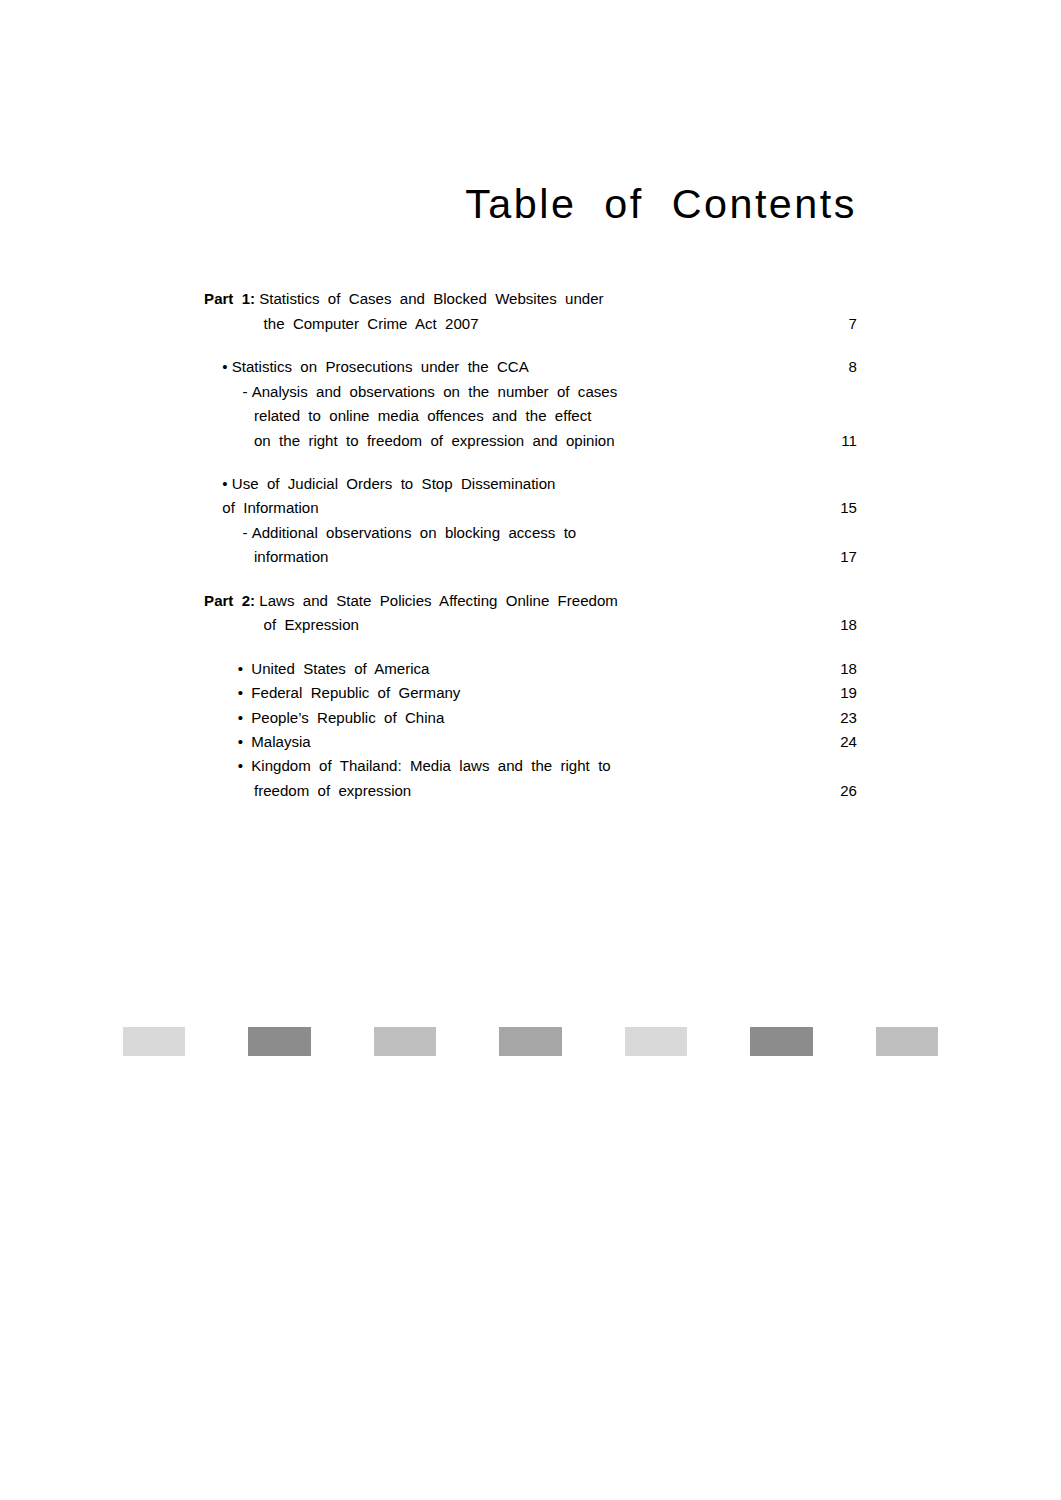Table of Contents
| Part 1: Statistics of Cases and Blocked Websites under the Computer Crime Act 2007 | 7 |
| • Statistics on Prosecutions under the CCA - Analysis and observations on the number of cases related to online media offences and the effect on the right to freedom of expression and opinion | 8 11 |
| • Use of Judicial Orders to Stop Dissemination of Information - Additional observations on blocking access to information | 15 17 |
| Part 2: Laws and State Policies Affecting Online Freedom of Expression | 18 |
| • United States of America | 18 |
| • Federal Republic of Germany | 19 |
| • People’s Republic of China | 23 |
| • Malaysia | 24 |
| • Kingdom of Thailand: Media laws and the right to freedom of expression | 26 |